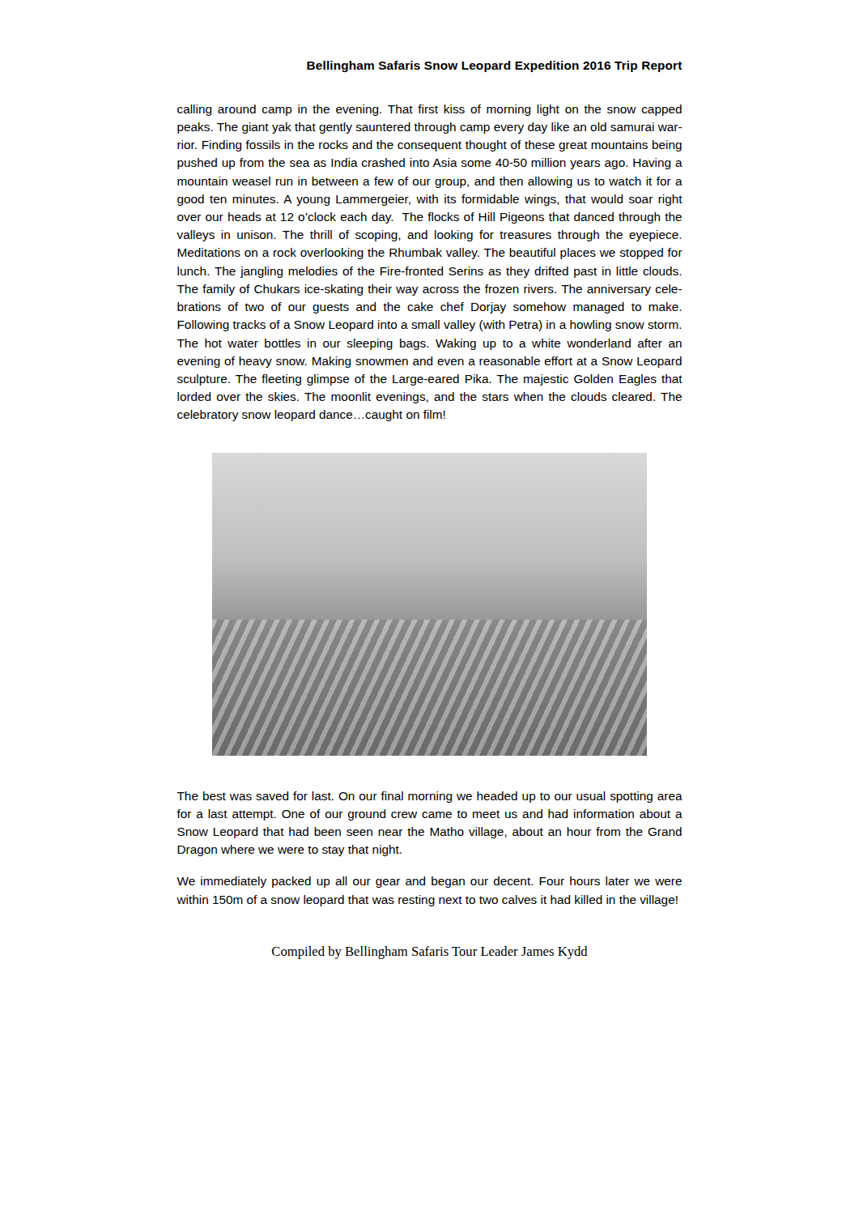Bellingham Safaris Snow Leopard Expedition 2016 Trip Report
calling around camp in the evening. That first kiss of morning light on the snow capped peaks. The giant yak that gently sauntered through camp every day like an old samurai warrior. Finding fossils in the rocks and the consequent thought of these great mountains being pushed up from the sea as India crashed into Asia some 40-50 million years ago. Having a mountain weasel run in between a few of our group, and then allowing us to watch it for a good ten minutes. A young Lammergeier, with its formidable wings, that would soar right over our heads at 12 o’clock each day. The flocks of Hill Pigeons that danced through the valleys in unison. The thrill of scoping, and looking for treasures through the eyepiece. Meditations on a rock overlooking the Rhumbak valley. The beautiful places we stopped for lunch. The jangling melodies of the Fire-fronted Serins as they drifted past in little clouds. The family of Chukars ice-skating their way across the frozen rivers. The anniversary celebrations of two of our guests and the cake chef Dorjay somehow managed to make. Following tracks of a Snow Leopard into a small valley (with Petra) in a howling snow storm. The hot water bottles in our sleeping bags. Waking up to a white wonderland after an evening of heavy snow. Making snowmen and even a reasonable effort at a Snow Leopard sculpture. The fleeting glimpse of the Large-eared Pika. The majestic Golden Eagles that lorded over the skies. The moonlit evenings, and the stars when the clouds cleared. The celebratory snow leopard dance…caught on film!
The best was saved for last. On our final morning we headed up to our usual spotting area for a last attempt. One of our ground crew came to meet us and had information about a Snow Leopard that had been seen near the Matho village, about an hour from the Grand Dragon where we were to stay that night.
We immediately packed up all our gear and began our decent. Four hours later we were within 150m of a snow leopard that was resting next to two calves it had killed in the village!
Compiled by Bellingham Safaris Tour Leader James Kydd